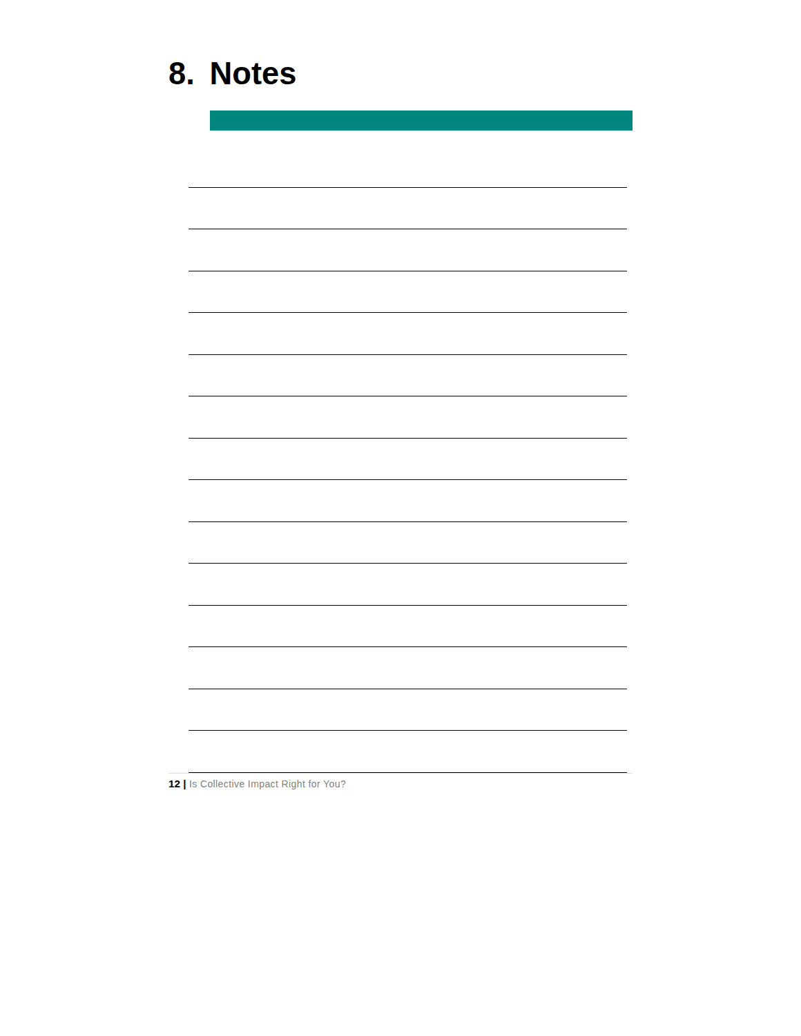8. Notes
12 | Is Collective Impact Right for You?